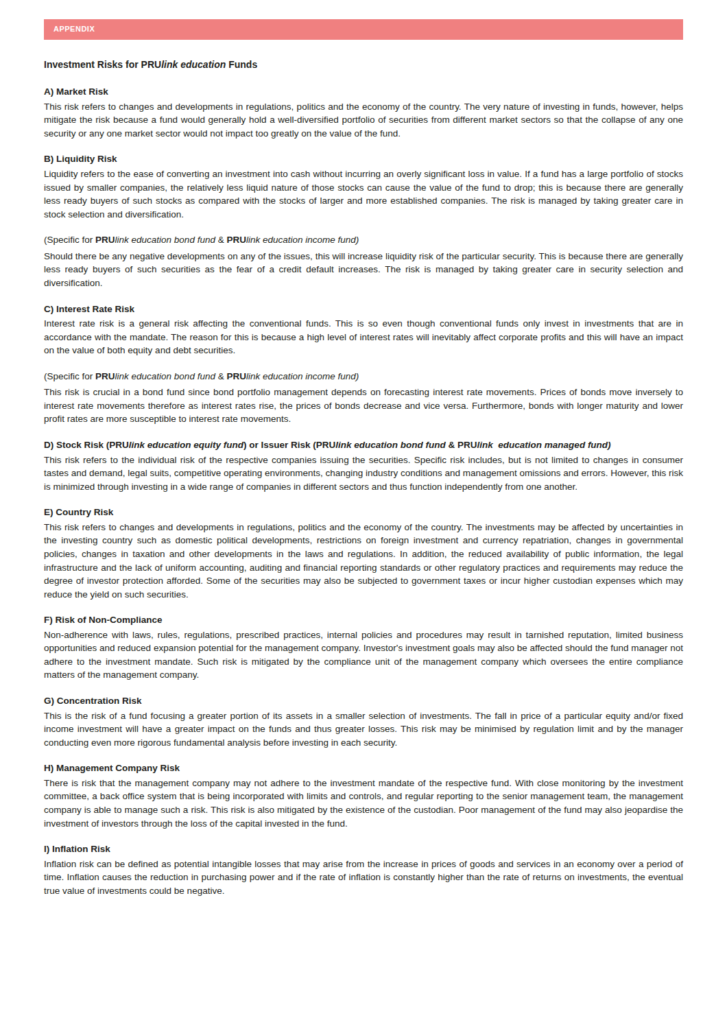APPENDIX
Investment Risks for PRUlink education Funds
A) Market Risk
This risk refers to changes and developments in regulations, politics and the economy of the country. The very nature of investing in funds, however, helps mitigate the risk because a fund would generally hold a well-diversified portfolio of securities from different market sectors so that the collapse of any one security or any one market sector would not impact too greatly on the value of the fund.
B) Liquidity Risk
Liquidity refers to the ease of converting an investment into cash without incurring an overly significant loss in value. If a fund has a large portfolio of stocks issued by smaller companies, the relatively less liquid nature of those stocks can cause the value of the fund to drop; this is because there are generally less ready buyers of such stocks as compared with the stocks of larger and more established companies. The risk is managed by taking greater care in stock selection and diversification.
(Specific for PRU link education bond fund & PRU link education income fund)
Should there be any negative developments on any of the issues, this will increase liquidity risk of the particular security. This is because there are generally less ready buyers of such securities as the fear of a credit default increases. The risk is managed by taking greater care in security selection and diversification.
C) Interest Rate Risk
Interest rate risk is a general risk affecting the conventional funds. This is so even though conventional funds only invest in investments that are in accordance with the mandate. The reason for this is because a high level of interest rates will inevitably affect corporate profits and this will have an impact on the value of both equity and debt securities.
(Specific for PRU link education bond fund & PRU link education income fund)
This risk is crucial in a bond fund since bond portfolio management depends on forecasting interest rate movements. Prices of bonds move inversely to interest rate movements therefore as interest rates rise, the prices of bonds decrease and vice versa. Furthermore, bonds with longer maturity and lower profit rates are more susceptible to interest rate movements.
D) Stock Risk (PRUlink education equity fund) or Issuer Risk (PRUlink education bond fund & PRUlink education managed fund)
This risk refers to the individual risk of the respective companies issuing the securities. Specific risk includes, but is not limited to changes in consumer tastes and demand, legal suits, competitive operating environments, changing industry conditions and management omissions and errors. However, this risk is minimized through investing in a wide range of companies in different sectors and thus function independently from one another.
E) Country Risk
This risk refers to changes and developments in regulations, politics and the economy of the country. The investments may be affected by uncertainties in the investing country such as domestic political developments, restrictions on foreign investment and currency repatriation, changes in governmental policies, changes in taxation and other developments in the laws and regulations. In addition, the reduced availability of public information, the legal infrastructure and the lack of uniform accounting, auditing and financial reporting standards or other regulatory practices and requirements may reduce the degree of investor protection afforded. Some of the securities may also be subjected to government taxes or incur higher custodian expenses which may reduce the yield on such securities.
F) Risk of Non-Compliance
Non-adherence with laws, rules, regulations, prescribed practices, internal policies and procedures may result in tarnished reputation, limited business opportunities and reduced expansion potential for the management company. Investor's investment goals may also be affected should the fund manager not adhere to the investment mandate. Such risk is mitigated by the compliance unit of the management company which oversees the entire compliance matters of the management company.
G) Concentration Risk
This is the risk of a fund focusing a greater portion of its assets in a smaller selection of investments. The fall in price of a particular equity and/or fixed income investment will have a greater impact on the funds and thus greater losses. This risk may be minimised by regulation limit and by the manager conducting even more rigorous fundamental analysis before investing in each security.
H) Management Company Risk
There is risk that the management company may not adhere to the investment mandate of the respective fund. With close monitoring by the investment committee, a back office system that is being incorporated with limits and controls, and regular reporting to the senior management team, the management company is able to manage such a risk. This risk is also mitigated by the existence of the custodian. Poor management of the fund may also jeopardise the investment of investors through the loss of the capital invested in the fund.
I) Inflation Risk
Inflation risk can be defined as potential intangible losses that may arise from the increase in prices of goods and services in an economy over a period of time. Inflation causes the reduction in purchasing power and if the rate of inflation is constantly higher than the rate of returns on investments, the eventual true value of investments could be negative.